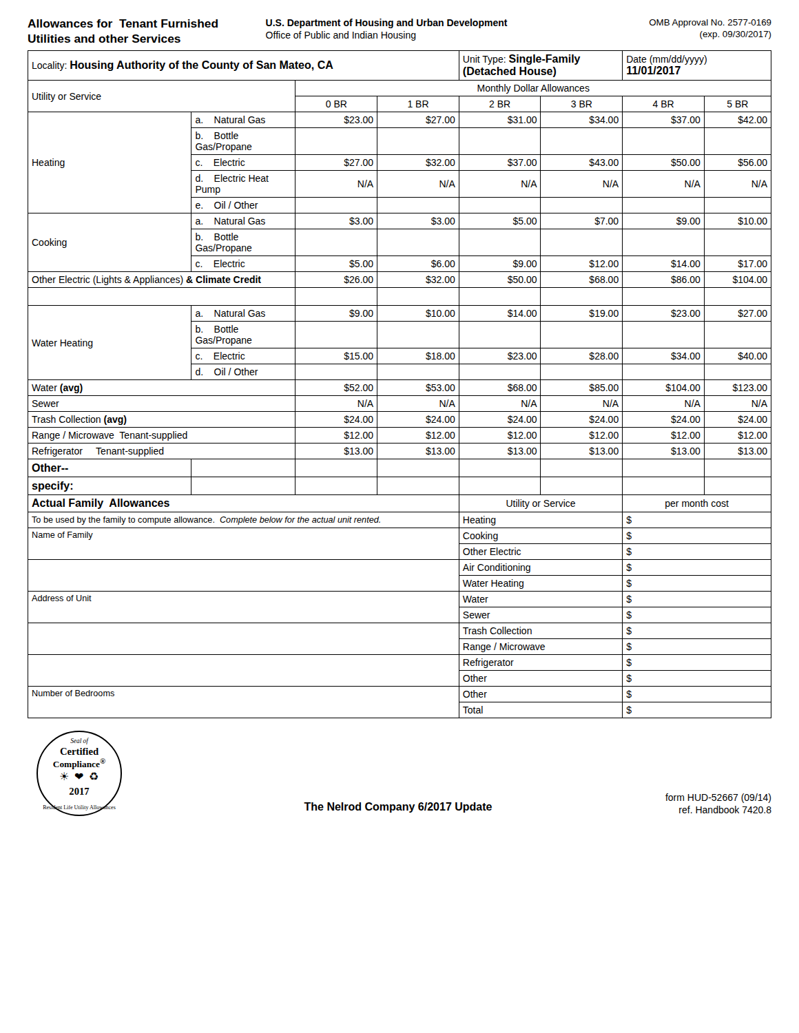Allowances for Tenant Furnished Utilities and other Services
U.S. Department of Housing and Urban Development
Office of Public and Indian Housing
OMB Approval No. 2577-0169
(exp. 09/30/2017)
| Locality: Housing Authority of the County of San Mateo, CA | Unit Type: Single-Family (Detached House) | Date (mm/dd/yyyy) 11/01/2017 |
| Utility or Service | Monthly Dollar Allowances |
| 0 BR | 1 BR | 2 BR | 3 BR | 4 BR | 5 BR |
| Heating | a. Natural Gas | $23.00 | $27.00 | $31.00 | $34.00 | $37.00 | $42.00 |
| b. Bottle Gas/Propane | | | | | | |
| c. Electric | $27.00 | $32.00 | $37.00 | $43.00 | $50.00 | $56.00 |
| d. Electric Heat Pump | N/A | N/A | N/A | N/A | N/A | N/A |
| e. Oil / Other | | | | | | |
| Cooking | a. Natural Gas | $3.00 | $3.00 | $5.00 | $7.00 | $9.00 | $10.00 |
| b. Bottle Gas/Propane | | | | | | |
| c. Electric | $5.00 | $6.00 | $9.00 | $12.00 | $14.00 | $17.00 |
| Other Electric (Lights & Appliances) & Climate Credit | $26.00 | $32.00 | $50.00 | $68.00 | $86.00 | $104.00 |
| Water Heating | a. Natural Gas | $9.00 | $10.00 | $14.00 | $19.00 | $23.00 | $27.00 |
| b. Bottle Gas/Propane | | | | | | |
| c. Electric | $15.00 | $18.00 | $23.00 | $28.00 | $34.00 | $40.00 |
| d. Oil / Other | | | | | | |
| Water (avg) | $52.00 | $53.00 | $68.00 | $85.00 | $104.00 | $123.00 |
| Sewer | N/A | N/A | N/A | N/A | N/A | N/A |
| Trash Collection (avg) | $24.00 | $24.00 | $24.00 | $24.00 | $24.00 | $24.00 |
| Range / Microwave Tenant-supplied | $12.00 | $12.00 | $12.00 | $12.00 | $12.00 | $12.00 |
| Refrigerator Tenant-supplied | $13.00 | $13.00 | $13.00 | $13.00 | $13.00 | $13.00 |
| Other-- | | | | | | | |
| specify: | | | | | | | |
| Actual Family Allowances | Utility or Service | per month cost |
| To be used by the family to compute allowance. Complete below for the actual unit rented. | Heating | $ |
| Name of Family | Cooking | $ |
| Other Electric | $ |
| | Air Conditioning | $ |
| Water Heating | $ |
| Address of Unit | Water | $ |
| Sewer | $ |
| | Trash Collection | $ |
| Range / Microwave | $ |
| | Refrigerator | $ |
| Other | $ |
| Number of Bedrooms | Other | $ |
| Total | $ |
Seal of
Certified
Compliance®
☀ ❤ ♻
2017
Resident Life Utility Allowances
The Nelrod Company 6/2017 Update
form HUD-52667 (09/14)
ref. Handbook 7420.8